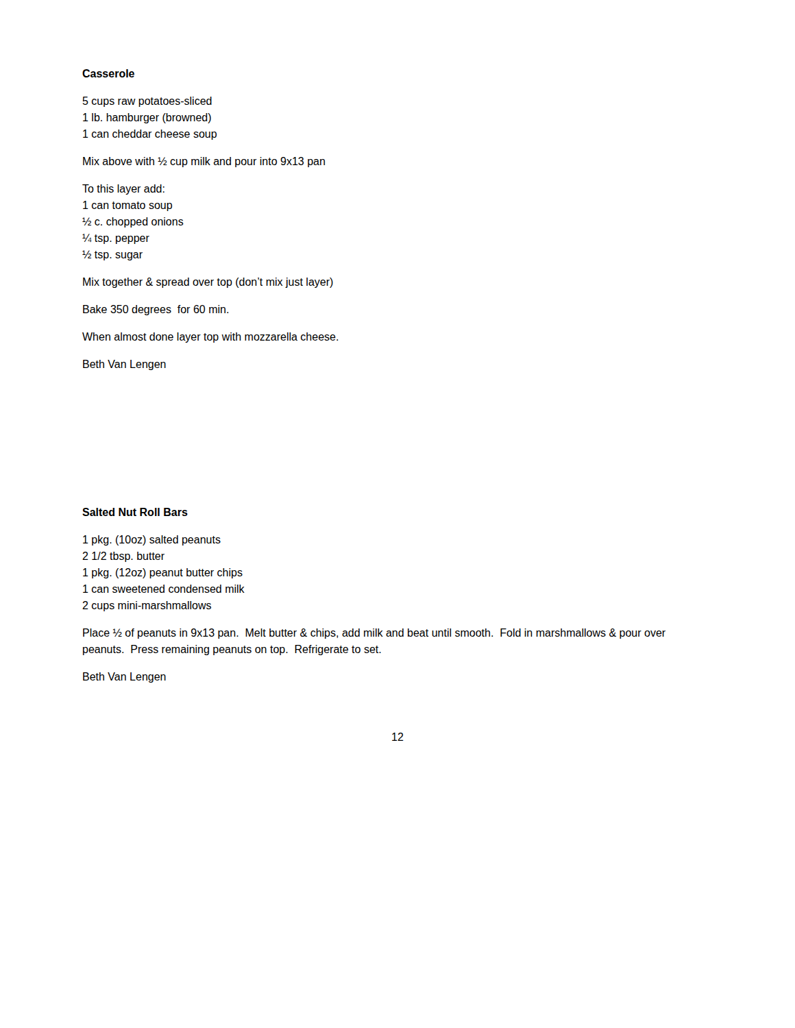Casserole
5 cups raw potatoes-sliced
1 lb. hamburger (browned)
1 can cheddar cheese soup
Mix above with ½ cup milk and pour into 9x13 pan
To this layer add:
1 can tomato soup
½ c. chopped onions
¼ tsp. pepper
½ tsp. sugar
Mix together & spread over top (don’t mix just layer)
Bake 350 degrees for 60 min.
When almost done layer top with mozzarella cheese.
Beth Van Lengen
Salted Nut Roll Bars
1 pkg. (10oz) salted peanuts
2 1/2 tbsp. butter
1 pkg. (12oz) peanut butter chips
1 can sweetened condensed milk
2 cups mini-marshmallows
Place ½ of peanuts in 9x13 pan. Melt butter & chips, add milk and beat until smooth. Fold in marshmallows & pour over peanuts. Press remaining peanuts on top. Refrigerate to set.
Beth Van Lengen
12